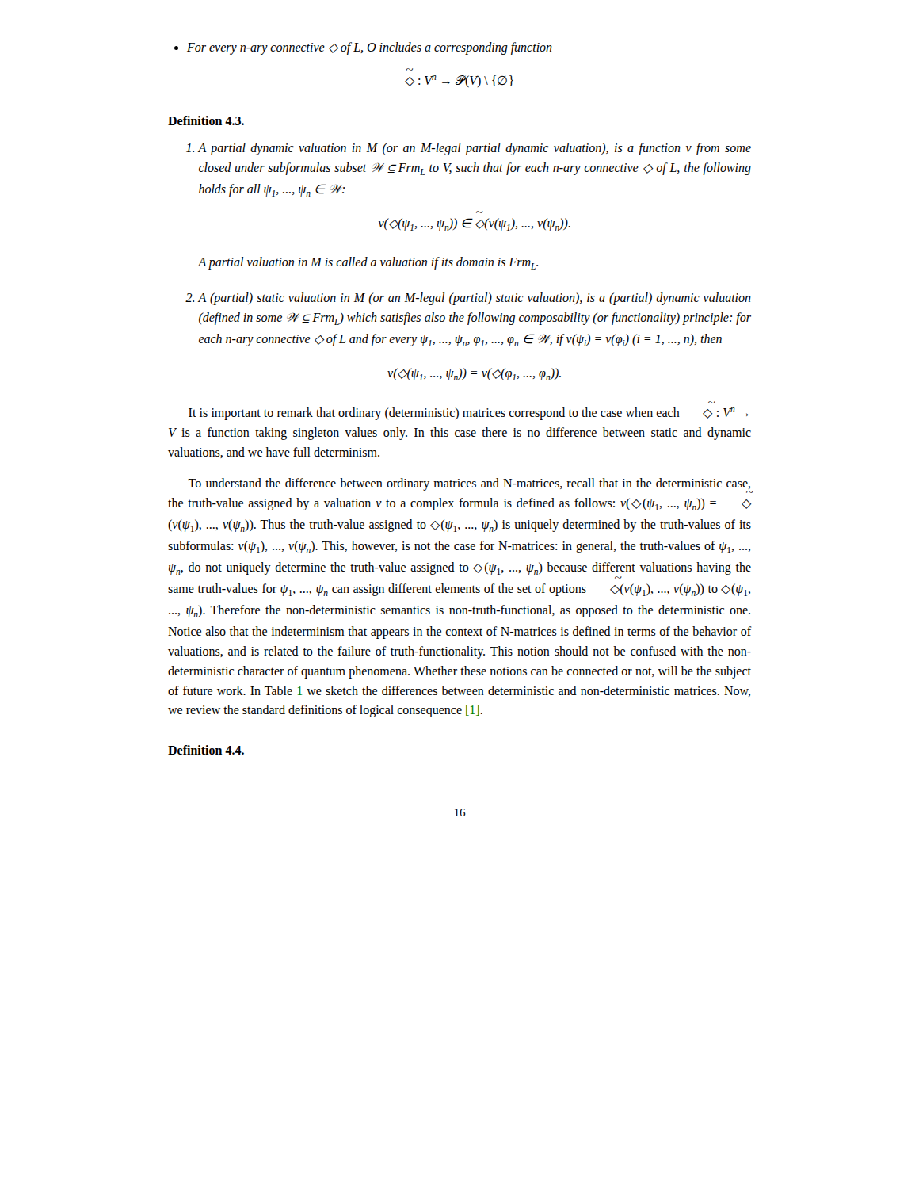For every n-ary connective ◇ of L, O includes a corresponding function
~◇ : Vn → 𝒫(V) \ {∅}
Definition 4.3.
A partial dynamic valuation in M (or an M-legal partial dynamic valuation), is a function v from some closed under subformulas subset 𝒲 ⊆ FrmL to V, such that for each n-ary connective ◇ of L, the following holds for all ψ1, ..., ψn ∈ 𝒲:
v(◇(ψ1, ..., ψn)) ∈ ~◇(v(ψ1), ..., v(ψn)).
A partial valuation in M is called a valuation if its domain is FrmL.
A (partial) static valuation in M (or an M-legal (partial) static valuation), is a (partial) dynamic valuation (defined in some 𝒲 ⊆ FrmL) which satisfies also the following composability (or functionality) principle: for each n-ary connective ◇ of L and for every ψ1, ..., ψn, φ1, ..., φn ∈ 𝒲, if v(ψi) = v(φi) (i = 1, ..., n), then
v(◇(ψ1, ..., ψn)) = v(◇(φ1, ..., φn)).
It is important to remark that ordinary (deterministic) matrices correspond to the case when each ~◇ : Vn → V is a function taking singleton values only. In this case there is no difference between static and dynamic valuations, and we have full determinism.
To understand the difference between ordinary matrices and N-matrices, recall that in the deterministic case, the truth-value assigned by a valuation v to a complex formula is defined as follows: v(◇(ψ1, ..., ψn)) = ~◇(v(ψ1), ..., v(ψn)). Thus the truth-value assigned to ◇(ψ1, ..., ψn) is uniquely determined by the truth-values of its subformulas: v(ψ1), ..., v(ψn). This, however, is not the case for N-matrices: in general, the truth-values of ψ1, ..., ψn, do not uniquely determine the truth-value assigned to ◇(ψ1, ..., ψn) because different valuations having the same truth-values for ψ1, ..., ψn can assign different elements of the set of options ~◇(v(ψ1), ..., v(ψn)) to ◇(ψ1, ..., ψn). Therefore the non-deterministic semantics is non-truth-functional, as opposed to the deterministic one. Notice also that the indeterminism that appears in the context of N-matrices is defined in terms of the behavior of valuations, and is related to the failure of truth-functionality. This notion should not be confused with the non-deterministic character of quantum phenomena. Whether these notions can be connected or not, will be the subject of future work. In Table 1 we sketch the differences between deterministic and non-deterministic matrices. Now, we review the standard definitions of logical consequence [1].
Definition 4.4.
16